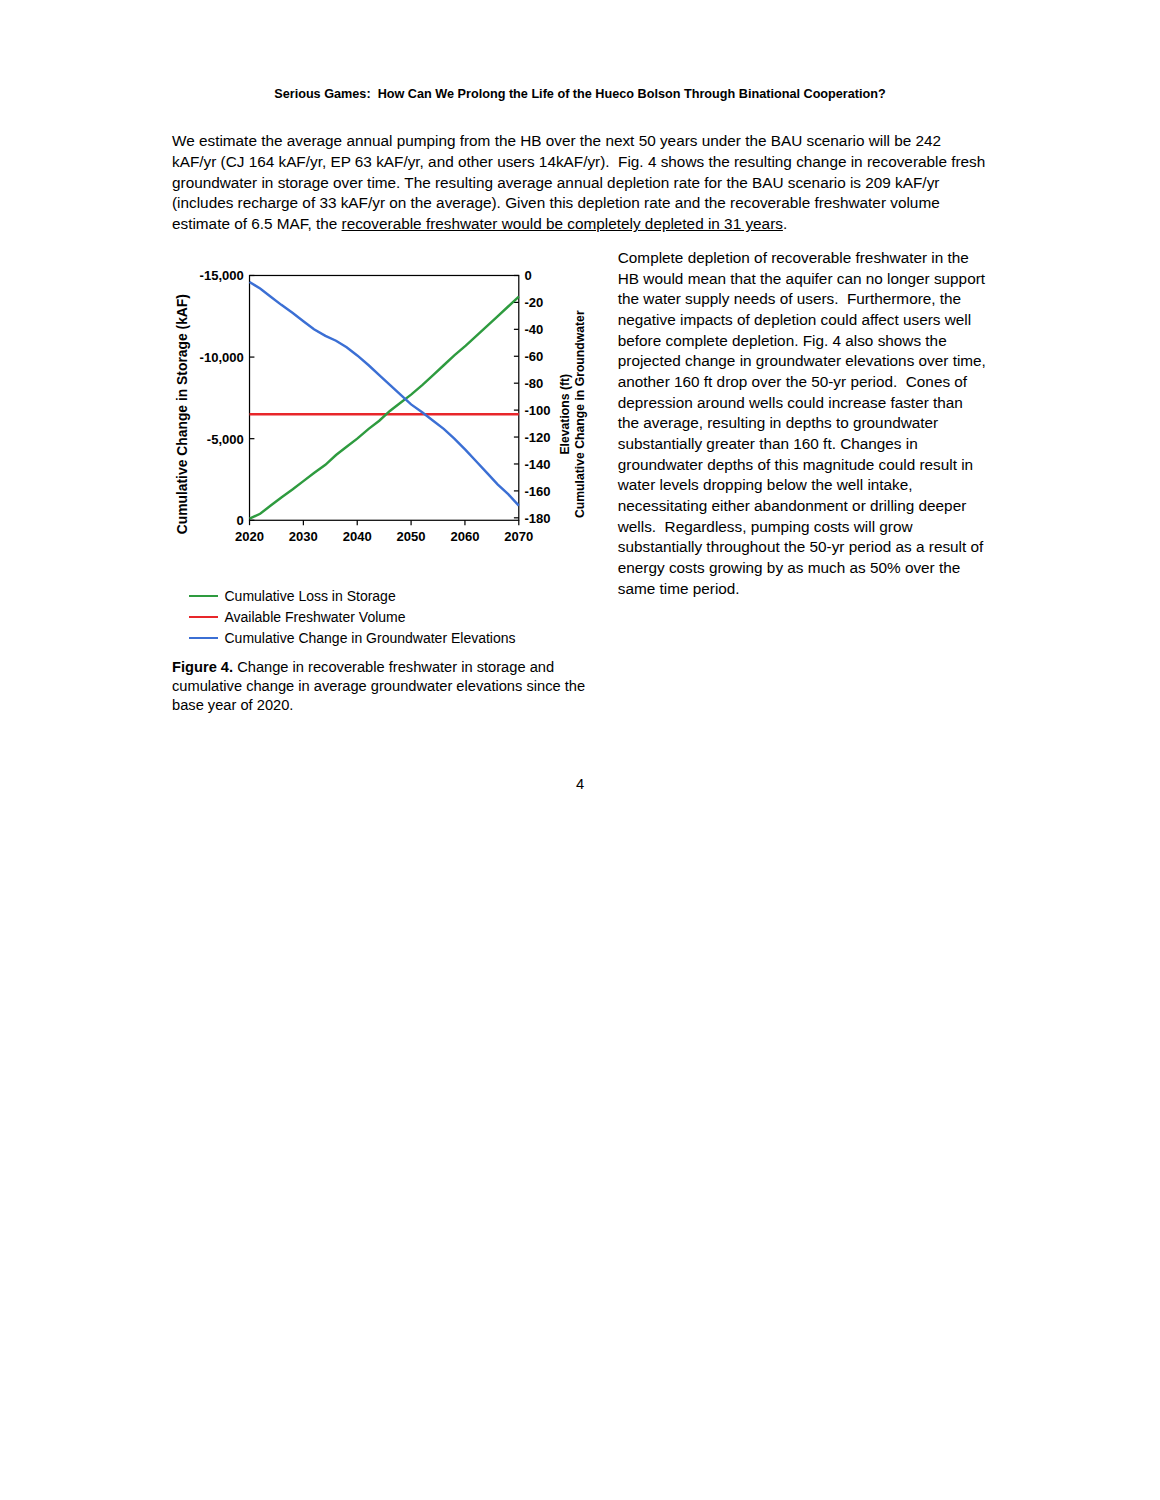Serious Games: How Can We Prolong the Life of the Hueco Bolson Through Binational Cooperation?
We estimate the average annual pumping from the HB over the next 50 years under the BAU scenario will be 242 kAF/yr (CJ 164 kAF/yr, EP 63 kAF/yr, and other users 14kAF/yr). Fig. 4 shows the resulting change in recoverable fresh groundwater in storage over time. The resulting average annual depletion rate for the BAU scenario is 209 kAF/yr (includes recharge of 33 kAF/yr on the average). Given this depletion rate and the recoverable freshwater volume estimate of 6.5 MAF, the recoverable freshwater would be completely depleted in 31 years.
Cumulative Change in Storage (kAF) Cumulative Change in Groundwater Elevations (ft) -15,000 -10,000 -5,000 0 0 -20 -40 -60 -80 -100 -120 -140 -160 -180 2020 2030 2040 2050 2060 2070
Cumulative Loss in Storage
Available Freshwater Volume
Cumulative Change in Groundwater Elevations
Figure 4. Change in recoverable freshwater in storage and cumulative change in average groundwater elevations since the base year of 2020.
Complete depletion of recoverable freshwater in the HB would mean that the aquifer can no longer support the water supply needs of users. Furthermore, the negative impacts of depletion could affect users well before complete depletion. Fig. 4 also shows the projected change in groundwater elevations over time, another 160 ft drop over the 50-yr period. Cones of depression around wells could increase faster than the average, resulting in depths to groundwater substantially greater than 160 ft. Changes in groundwater depths of this magnitude could result in water levels dropping below the well intake, necessitating either abandonment or drilling deeper wells. Regardless, pumping costs will grow substantially throughout the 50-yr period as a result of energy costs growing by as much as 50% over the same time period.
4